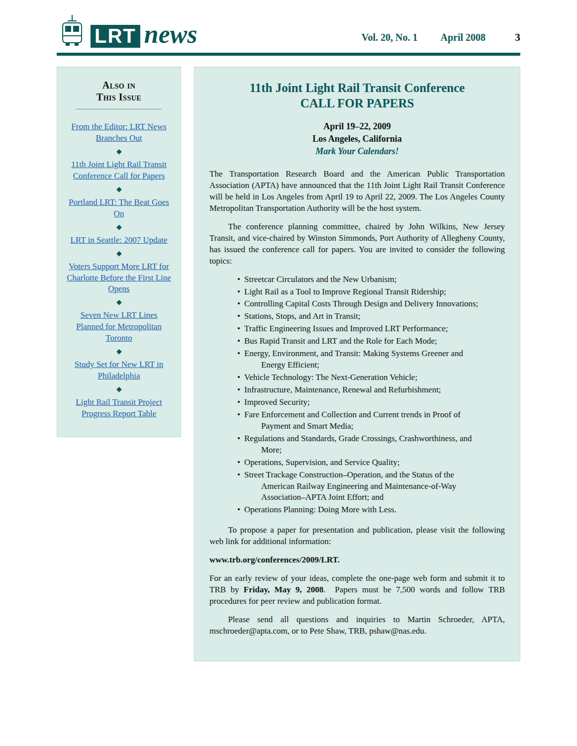LRT news
Vol. 20, No. 1 April 2008 3
Also in
This Issue
From the Editor: LRT News Branches Out
◆
11th Joint Light Rail Transit Conference Call for Papers
◆
Portland LRT: The Beat Goes On
◆
LRT in Seattle: 2007 Update
◆
Voters Support More LRT for Charlotte Before the First Line Opens
◆
Seven New LRT Lines Planned for Metropolitan Toronto
◆
Study Set for New LRT in Philadelphia
◆
Light Rail Transit Project Progress Report Table
11th Joint Light Rail Transit Conference CALL FOR PAPERS
April 19–22, 2009
Los Angeles, California
Mark Your Calendars!
The Transportation Research Board and the American Public Transportation Association (APTA) have announced that the 11th Joint Light Rail Transit Conference will be held in Los Angeles from April 19 to April 22, 2009. The Los Angeles County Metropolitan Transportation Authority will be the host system.
The conference planning committee, chaired by John Wilkins, New Jersey Transit, and vice-chaired by Winston Simmonds, Port Authority of Allegheny County, has issued the conference call for papers. You are invited to consider the following topics:
Streetcar Circulators and the New Urbanism;
Light Rail as a Tool to Improve Regional Transit Ridership;
Controlling Capital Costs Through Design and Delivery Innovations;
Stations, Stops, and Art in Transit;
Traffic Engineering Issues and Improved LRT Performance;
Bus Rapid Transit and LRT and the Role for Each Mode;
Energy, Environment, and Transit: Making Systems Greener andEnergy Efficient;
Vehicle Technology: The Next-Generation Vehicle;
Infrastructure, Maintenance, Renewal and Refurbishment;
Improved Security;
Fare Enforcement and Collection and Current trends in Proof ofPayment and Smart Media;
Regulations and Standards, Grade Crossings, Crashworthiness, andMore;
Operations, Supervision, and Service Quality;
Street Trackage Construction–Operation, and the Status of theAmerican Railway Engineering and Maintenance-of-Way Association–APTA Joint Effort; and
Operations Planning: Doing More with Less.
To propose a paper for presentation and publication, please visit the following web link for additional information:
www.trb.org/conferences/2009/LRT.
For an early review of your ideas, complete the one-page web form and submit it to TRB by Friday, May 9, 2008. Papers must be 7,500 words and follow TRB procedures for peer review and publication format.
Please send all questions and inquiries to Martin Schroeder, APTA, mschroeder@apta.com, or to Pete Shaw, TRB, pshaw@nas.edu.